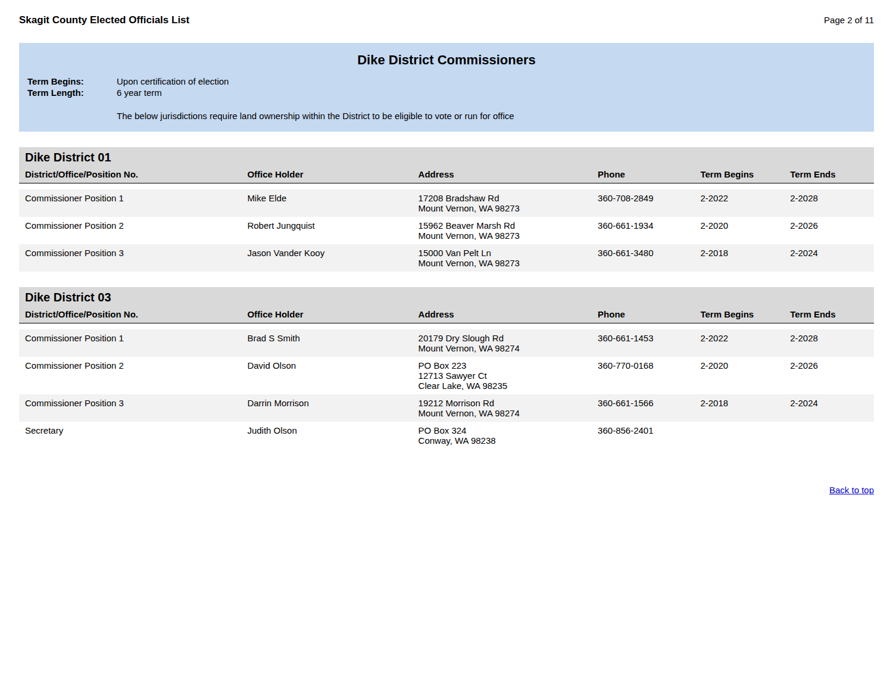Skagit County Elected Officials List Page 2 of 11
Dike District Commissioners
Term Begins:
Upon certification of election
Term Length:
6 year term
The below jurisdictions require land ownership within the District to be eligible to vote or run for office
Dike District 01
| District/Office/Position No. | Office Holder | Address | Phone | Term Begins | Term Ends |
| --- | --- | --- | --- | --- | --- |
| Commissioner Position 1 | Mike Elde | 17208 Bradshaw Rd Mount Vernon, WA 98273 | 360-708-2849 | 2-2022 | 2-2028 |
| Commissioner Position 2 | Robert Jungquist | 15962 Beaver Marsh Rd Mount Vernon, WA 98273 | 360-661-1934 | 2-2020 | 2-2026 |
| Commissioner Position 3 | Jason Vander Kooy | 15000 Van Pelt Ln Mount Vernon, WA 98273 | 360-661-3480 | 2-2018 | 2-2024 |
Dike District 03
| District/Office/Position No. | Office Holder | Address | Phone | Term Begins | Term Ends |
| --- | --- | --- | --- | --- | --- |
| Commissioner Position 1 | Brad S Smith | 20179 Dry Slough Rd Mount Vernon, WA 98274 | 360-661-1453 | 2-2022 | 2-2028 |
| Commissioner Position 2 | David Olson | PO Box 223 12713 Sawyer Ct Clear Lake, WA 98235 | 360-770-0168 | 2-2020 | 2-2026 |
| Commissioner Position 3 | Darrin Morrison | 19212 Morrison Rd Mount Vernon, WA 98274 | 360-661-1566 | 2-2018 | 2-2024 |
| Secretary | Judith Olson | PO Box 324 Conway, WA 98238 | 360-856-2401 | | |
Back to top